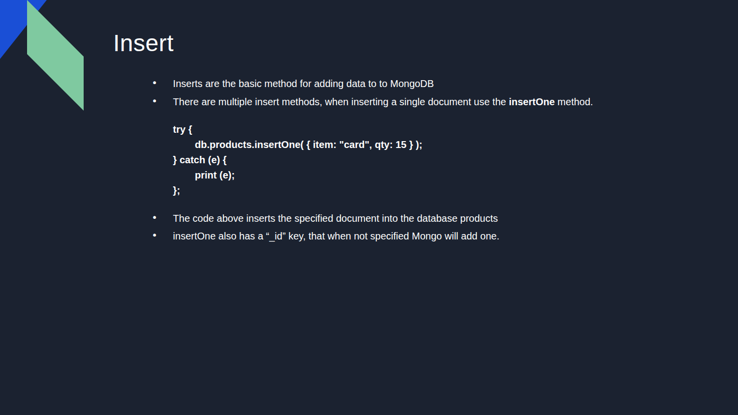Insert
Inserts are the basic method for adding data to to MongoDB
There are multiple insert methods, when inserting a single document use the insertOne method.
try {
        db.products.insertOne( { item: "card", qty: 15 } );
} catch (e) {
        print (e);
};
The code above inserts the specified document into the database products
insertOne also has a “_id” key, that when not specified Mongo will add one.